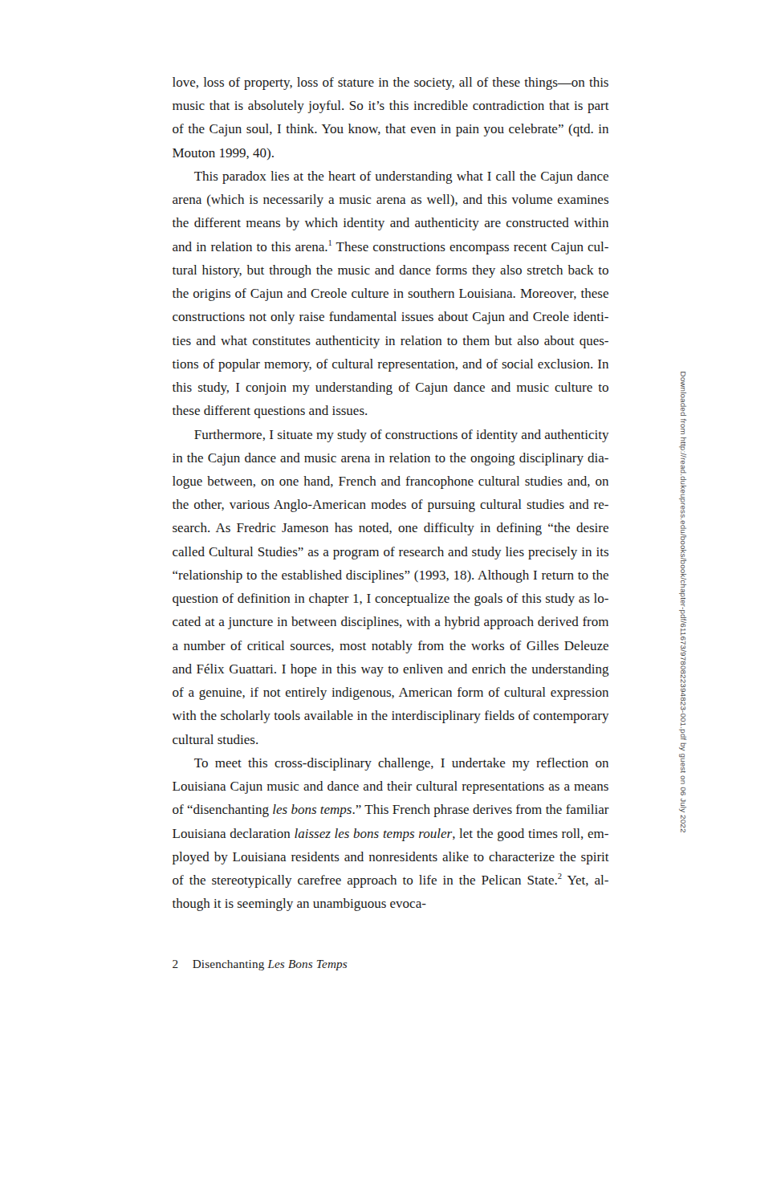Downloaded from http://read.dukeupress.edu/books/book/chapter-pdf/611673/9780822394823-001.pdf by guest on 06 July 2022
love, loss of property, loss of stature in the society, all of these things—on this music that is absolutely joyful. So it’s this incredible contradiction that is part of the Cajun soul, I think. You know, that even in pain you celebrate” (qtd. in Mouton 1999, 40).
This paradox lies at the heart of understanding what I call the Cajun dance arena (which is necessarily a music arena as well), and this volume examines the different means by which identity and authenticity are constructed within and in relation to this arena.1 These constructions encompass recent Cajun cultural history, but through the music and dance forms they also stretch back to the origins of Cajun and Creole culture in southern Louisiana. Moreover, these constructions not only raise fundamental issues about Cajun and Creole identities and what constitutes authenticity in relation to them but also about questions of popular memory, of cultural representation, and of social exclusion. In this study, I conjoin my understanding of Cajun dance and music culture to these different questions and issues.
Furthermore, I situate my study of constructions of identity and authenticity in the Cajun dance and music arena in relation to the ongoing disciplinary dialogue between, on one hand, French and francophone cultural studies and, on the other, various Anglo-American modes of pursuing cultural studies and research. As Fredric Jameson has noted, one difficulty in defining “the desire called Cultural Studies” as a program of research and study lies precisely in its “relationship to the established disciplines” (1993, 18). Although I return to the question of definition in chapter 1, I conceptualize the goals of this study as located at a juncture in between disciplines, with a hybrid approach derived from a number of critical sources, most notably from the works of Gilles Deleuze and Félix Guattari. I hope in this way to enliven and enrich the understanding of a genuine, if not entirely indigenous, American form of cultural expression with the scholarly tools available in the interdisciplinary fields of contemporary cultural studies.
To meet this cross-disciplinary challenge, I undertake my reflection on Louisiana Cajun music and dance and their cultural representations as a means of “disenchanting les bons temps.” This French phrase derives from the familiar Louisiana declaration laissez les bons temps rouler, let the good times roll, employed by Louisiana residents and nonresidents alike to characterize the spirit of the stereotypically carefree approach to life in the Pelican State.2 Yet, although it is seemingly an unambiguous evoca-
2 Disenchanting Les Bons Temps